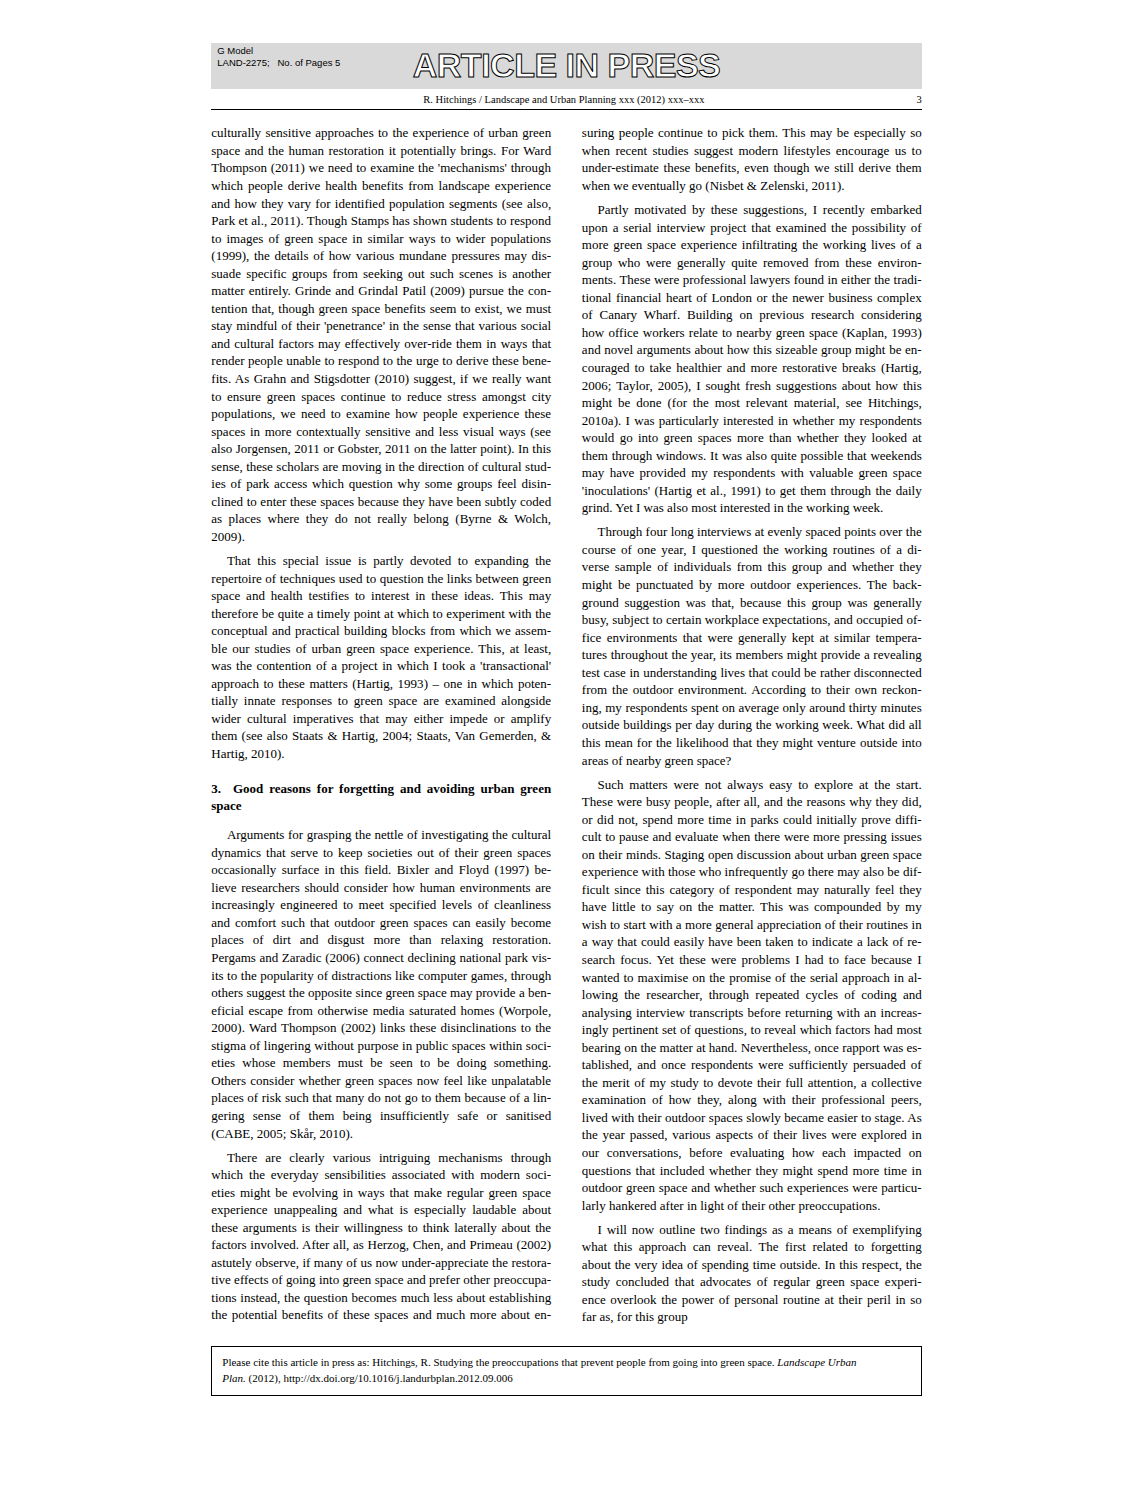G Model
LAND-2275; No. of Pages 5
ARTICLE IN PRESS
R. Hitchings / Landscape and Urban Planning xxx (2012) xxx–xxx
3
culturally sensitive approaches to the experience of urban green space and the human restoration it potentially brings. For Ward Thompson (2011) we need to examine the 'mechanisms' through which people derive health benefits from landscape experience and how they vary for identified population segments (see also, Park et al., 2011). Though Stamps has shown students to respond to images of green space in similar ways to wider populations (1999), the details of how various mundane pressures may dissuade specific groups from seeking out such scenes is another matter entirely. Grinde and Grindal Patil (2009) pursue the contention that, though green space benefits seem to exist, we must stay mindful of their 'penetrance' in the sense that various social and cultural factors may effectively over-ride them in ways that render people unable to respond to the urge to derive these benefits. As Grahn and Stigsdotter (2010) suggest, if we really want to ensure green spaces continue to reduce stress amongst city populations, we need to examine how people experience these spaces in more contextually sensitive and less visual ways (see also Jorgensen, 2011 or Gobster, 2011 on the latter point). In this sense, these scholars are moving in the direction of cultural studies of park access which question why some groups feel disinclined to enter these spaces because they have been subtly coded as places where they do not really belong (Byrne & Wolch, 2009).
That this special issue is partly devoted to expanding the repertoire of techniques used to question the links between green space and health testifies to interest in these ideas. This may therefore be quite a timely point at which to experiment with the conceptual and practical building blocks from which we assemble our studies of urban green space experience. This, at least, was the contention of a project in which I took a 'transactional' approach to these matters (Hartig, 1993) – one in which potentially innate responses to green space are examined alongside wider cultural imperatives that may either impede or amplify them (see also Staats & Hartig, 2004; Staats, Van Gemerden, & Hartig, 2010).
3. Good reasons for forgetting and avoiding urban green space
Arguments for grasping the nettle of investigating the cultural dynamics that serve to keep societies out of their green spaces occasionally surface in this field. Bixler and Floyd (1997) believe researchers should consider how human environments are increasingly engineered to meet specified levels of cleanliness and comfort such that outdoor green spaces can easily become places of dirt and disgust more than relaxing restoration. Pergams and Zaradic (2006) connect declining national park visits to the popularity of distractions like computer games, through others suggest the opposite since green space may provide a beneficial escape from otherwise media saturated homes (Worpole, 2000). Ward Thompson (2002) links these disinclinations to the stigma of lingering without purpose in public spaces within societies whose members must be seen to be doing something. Others consider whether green spaces now feel like unpalatable places of risk such that many do not go to them because of a lingering sense of them being insufficiently safe or sanitised (CABE, 2005; Skår, 2010).
There are clearly various intriguing mechanisms through which the everyday sensibilities associated with modern societies might be evolving in ways that make regular green space experience unappealing and what is especially laudable about these arguments is their willingness to think laterally about the factors involved. After all, as Herzog, Chen, and Primeau (2002) astutely observe, if many of us now under-appreciate the restorative effects of going into green space and prefer other preoccupations instead, the question becomes much less about establishing the potential benefits of these spaces and much more about ensuring people continue to pick them. This may be especially so when recent studies suggest modern lifestyles encourage us to under-estimate these benefits, even though we still derive them when we eventually go (Nisbet & Zelenski, 2011).
Partly motivated by these suggestions, I recently embarked upon a serial interview project that examined the possibility of more green space experience infiltrating the working lives of a group who were generally quite removed from these environments. These were professional lawyers found in either the traditional financial heart of London or the newer business complex of Canary Wharf. Building on previous research considering how office workers relate to nearby green space (Kaplan, 1993) and novel arguments about how this sizeable group might be encouraged to take healthier and more restorative breaks (Hartig, 2006; Taylor, 2005), I sought fresh suggestions about how this might be done (for the most relevant material, see Hitchings, 2010a). I was particularly interested in whether my respondents would go into green spaces more than whether they looked at them through windows. It was also quite possible that weekends may have provided my respondents with valuable green space 'inoculations' (Hartig et al., 1991) to get them through the daily grind. Yet I was also most interested in the working week.
Through four long interviews at evenly spaced points over the course of one year, I questioned the working routines of a diverse sample of individuals from this group and whether they might be punctuated by more outdoor experiences. The background suggestion was that, because this group was generally busy, subject to certain workplace expectations, and occupied office environments that were generally kept at similar temperatures throughout the year, its members might provide a revealing test case in understanding lives that could be rather disconnected from the outdoor environment. According to their own reckoning, my respondents spent on average only around thirty minutes outside buildings per day during the working week. What did all this mean for the likelihood that they might venture outside into areas of nearby green space?
Such matters were not always easy to explore at the start. These were busy people, after all, and the reasons why they did, or did not, spend more time in parks could initially prove difficult to pause and evaluate when there were more pressing issues on their minds. Staging open discussion about urban green space experience with those who infrequently go there may also be difficult since this category of respondent may naturally feel they have little to say on the matter. This was compounded by my wish to start with a more general appreciation of their routines in a way that could easily have been taken to indicate a lack of research focus. Yet these were problems I had to face because I wanted to maximise on the promise of the serial approach in allowing the researcher, through repeated cycles of coding and analysing interview transcripts before returning with an increasingly pertinent set of questions, to reveal which factors had most bearing on the matter at hand. Nevertheless, once rapport was established, and once respondents were sufficiently persuaded of the merit of my study to devote their full attention, a collective examination of how they, along with their professional peers, lived with their outdoor spaces slowly became easier to stage. As the year passed, various aspects of their lives were explored in our conversations, before evaluating how each impacted on questions that included whether they might spend more time in outdoor green space and whether such experiences were particularly hankered after in light of their other preoccupations.
I will now outline two findings as a means of exemplifying what this approach can reveal. The first related to forgetting about the very idea of spending time outside. In this respect, the study concluded that advocates of regular green space experience overlook the power of personal routine at their peril in so far as, for this group
Please cite this article in press as: Hitchings, R. Studying the preoccupations that prevent people from going into green space. Landscape Urban
Plan. (2012), http://dx.doi.org/10.1016/j.landurbplan.2012.09.006